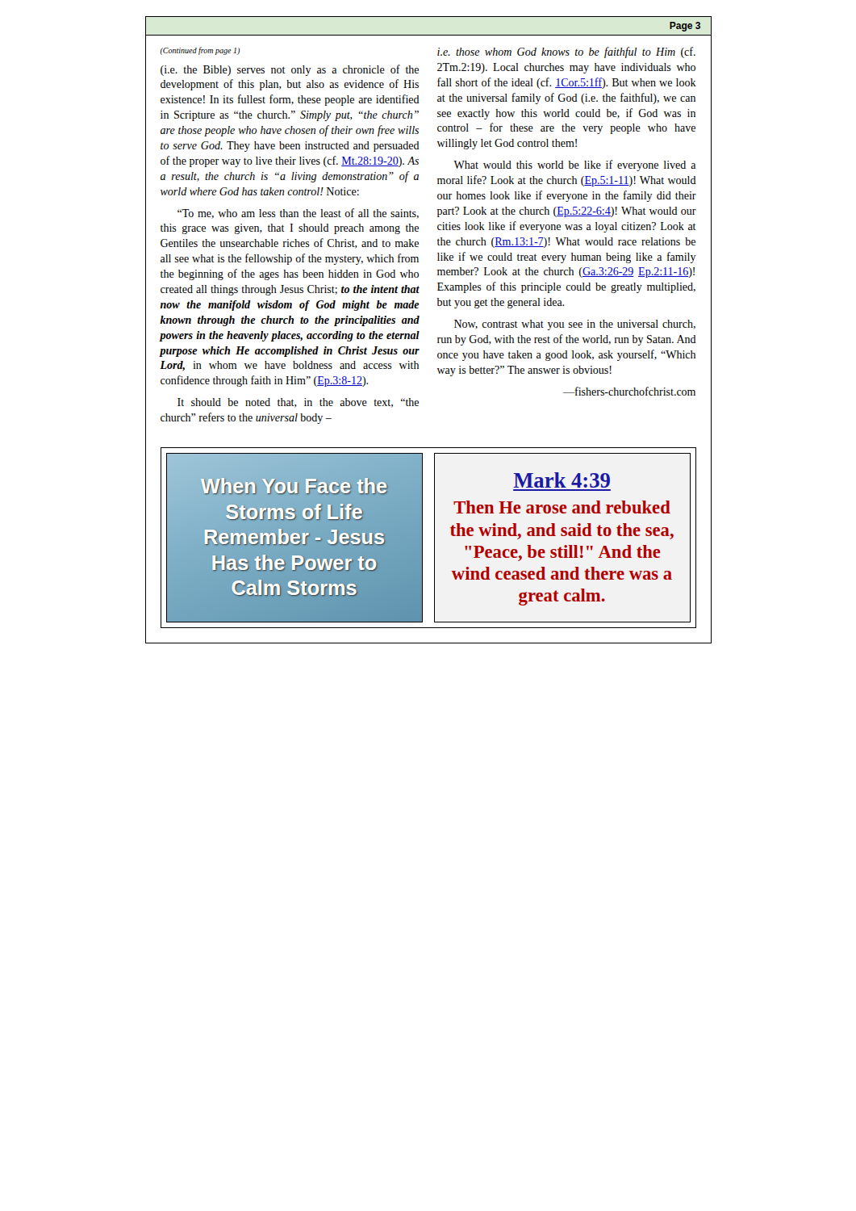Page 3
(Continued from page 1)
(i.e. the Bible) serves not only as a chronicle of the development of this plan, but also as evidence of His existence! In its fullest form, these people are identified in Scripture as “the church.” Simply put, “the church” are those people who have chosen of their own free wills to serve God. They have been instructed and persuaded of the proper way to live their lives (cf. Mt.28:19-20). As a result, the church is “a living demonstration” of a world where God has taken control! Notice:
“To me, who am less than the least of all the saints, this grace was given, that I should preach among the Gentiles the unsearchable riches of Christ, and to make all see what is the fellowship of the mystery, which from the beginning of the ages has been hidden in God who created all things through Jesus Christ; to the intent that now the manifold wisdom of God might be made known through the church to the principalities and powers in the heavenly places, according to the eternal purpose which He accomplished in Christ Jesus our Lord, in whom we have boldness and access with confidence through faith in Him” (Ep.3:8-12).
It should be noted that, in the above text, “the church” refers to the universal body –
i.e. those whom God knows to be faithful to Him (cf. 2Tm.2:19). Local churches may have individuals who fall short of the ideal (cf. 1Cor.5:1ff). But when we look at the universal family of God (i.e. the faithful), we can see exactly how this world could be, if God was in control – for these are the very people who have willingly let God control them!
What would this world be like if everyone lived a moral life? Look at the church (Ep.5:1-11)! What would our homes look like if everyone in the family did their part? Look at the church (Ep.5:22-6:4)! What would our cities look like if everyone was a loyal citizen? Look at the church (Rm.13:1-7)! What would race relations be like if we could treat every human being like a family member? Look at the church (Ga.3:26-29 Ep.2:11-16)! Examples of this principle could be greatly multiplied, but you get the general idea.
Now, contrast what you see in the universal church, run by God, with the rest of the world, run by Satan. And once you have taken a good look, ask yourself, “Which way is better?” The answer is obvious!
—fishers-churchofchrist.com
When You Face the
Storms of Life
Remember - Jesus
Has the Power to
Calm Storms
Mark 4:39 Then He arose and rebuked the wind, and said to the sea, "Peace, be still!" And the wind ceased and there was a great calm.